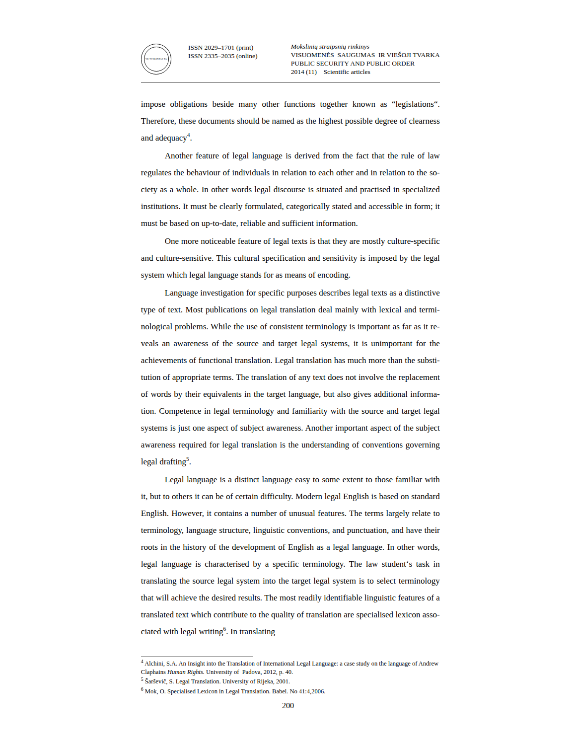VE TVS LEX TAS TA
ISSN 2029–1701 (print)
ISSN 2335–2035 (online)
Mokslinių straipsnių rinkinys
VISUOMENĖS SAUGUMAS IR VIEŠOJI TVARKA
PUBLIC SECURITY AND PUBLIC ORDER
2014 (11) Scientific articles
impose obligations beside many other functions together known as “legislations“. Therefore, these documents should be named as the highest possible degree of clearness and adequacy4.
Another feature of legal language is derived from the fact that the rule of law regulates the behaviour of individuals in relation to each other and in relation to the society as a whole. In other words legal discourse is situated and practised in specialized institutions. It must be clearly formulated, categorically stated and accessible in form; it must be based on up-to-date, reliable and sufficient information.
One more noticeable feature of legal texts is that they are mostly culture-specific and culture-sensitive. This cultural specification and sensitivity is imposed by the legal system which legal language stands for as means of encoding.
Language investigation for specific purposes describes legal texts as a distinctive type of text. Most publications on legal translation deal mainly with lexical and terminological problems. While the use of consistent terminology is important as far as it reveals an awareness of the source and target legal systems, it is unimportant for the achievements of functional translation. Legal translation has much more than the substitution of appropriate terms. The translation of any text does not involve the replacement of words by their equivalents in the target language, but also gives additional information. Competence in legal terminology and familiarity with the source and target legal systems is just one aspect of subject awareness. Another important aspect of the subject awareness required for legal translation is the understanding of conventions governing legal drafting5.
Legal language is a distinct language easy to some extent to those familiar with it, but to others it can be of certain difficulty. Modern legal English is based on standard English. However, it contains a number of unusual features. The terms largely relate to terminology, language structure, linguistic conventions, and punctuation, and have their roots in the history of the development of English as a legal language. In other words, legal language is characterised by a specific terminology. The law student‘s task in translating the source legal system into the target legal system is to select terminology that will achieve the desired results. The most readily identifiable linguistic features of a translated text which contribute to the quality of translation are specialised lexicon associated with legal writing6. In translating
4 Alchini, S.A. An Insight into the Translation of International Legal Language: a case study on the language of Andrew Claphains Human Rights. University of Padova, 2012, p. 40.
5 Šarševič, S. Legal Translation. University of Rijeka, 2001.
6 Mok, O. Specialised Lexicon in Legal Translation. Babel. No 41:4,2006.
200